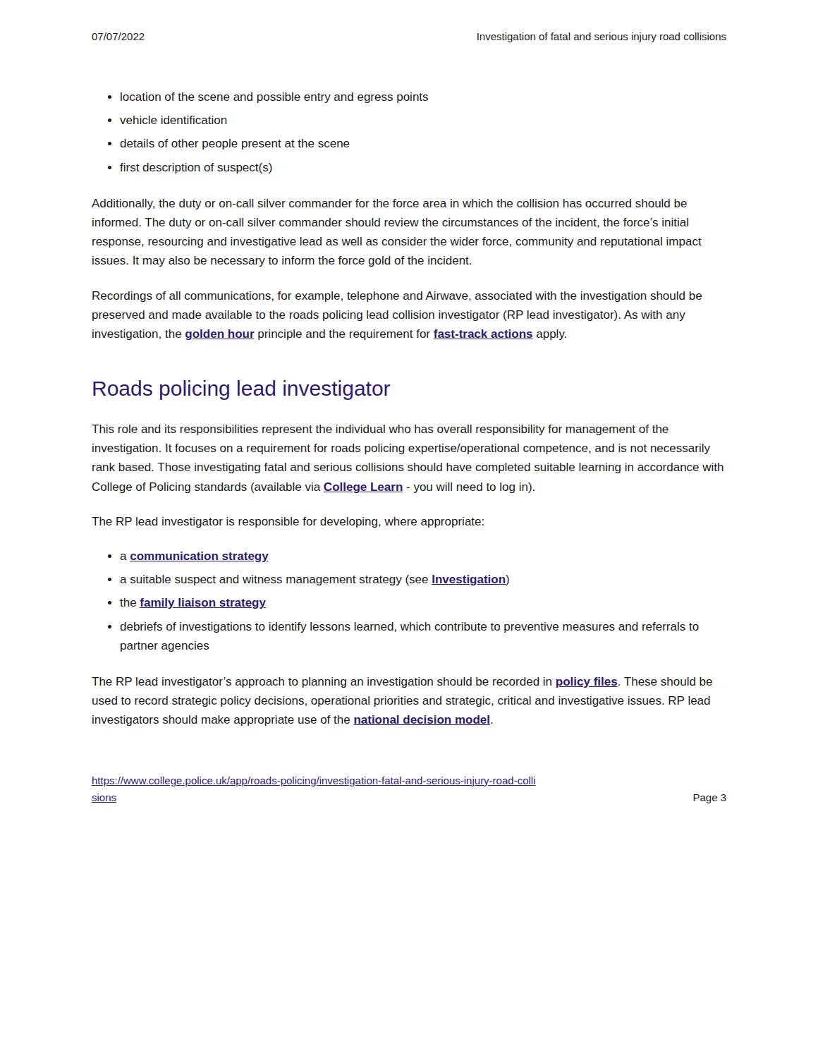07/07/2022
Investigation of fatal and serious injury road collisions
location of the scene and possible entry and egress points
vehicle identification
details of other people present at the scene
first description of suspect(s)
Additionally, the duty or on-call silver commander for the force area in which the collision has occurred should be informed. The duty or on-call silver commander should review the circumstances of the incident, the force’s initial response, resourcing and investigative lead as well as consider the wider force, community and reputational impact issues. It may also be necessary to inform the force gold of the incident.
Recordings of all communications, for example, telephone and Airwave, associated with the investigation should be preserved and made available to the roads policing lead collision investigator (RP lead investigator). As with any investigation, the golden hour principle and the requirement for fast-track actions apply.
Roads policing lead investigator
This role and its responsibilities represent the individual who has overall responsibility for management of the investigation. It focuses on a requirement for roads policing expertise/operational competence, and is not necessarily rank based. Those investigating fatal and serious collisions should have completed suitable learning in accordance with College of Policing standards (available via College Learn - you will need to log in).
The RP lead investigator is responsible for developing, where appropriate:
a communication strategy
a suitable suspect and witness management strategy (see Investigation)
the family liaison strategy
debriefs of investigations to identify lessons learned, which contribute to preventive measures and referrals to partner agencies
The RP lead investigator’s approach to planning an investigation should be recorded in policy files. These should be used to record strategic policy decisions, operational priorities and strategic, critical and investigative issues. RP lead investigators should make appropriate use of the national decision model.
https://www.college.police.uk/app/roads-policing/investigation-fatal-and-serious-injury-road-collisions
Page 3